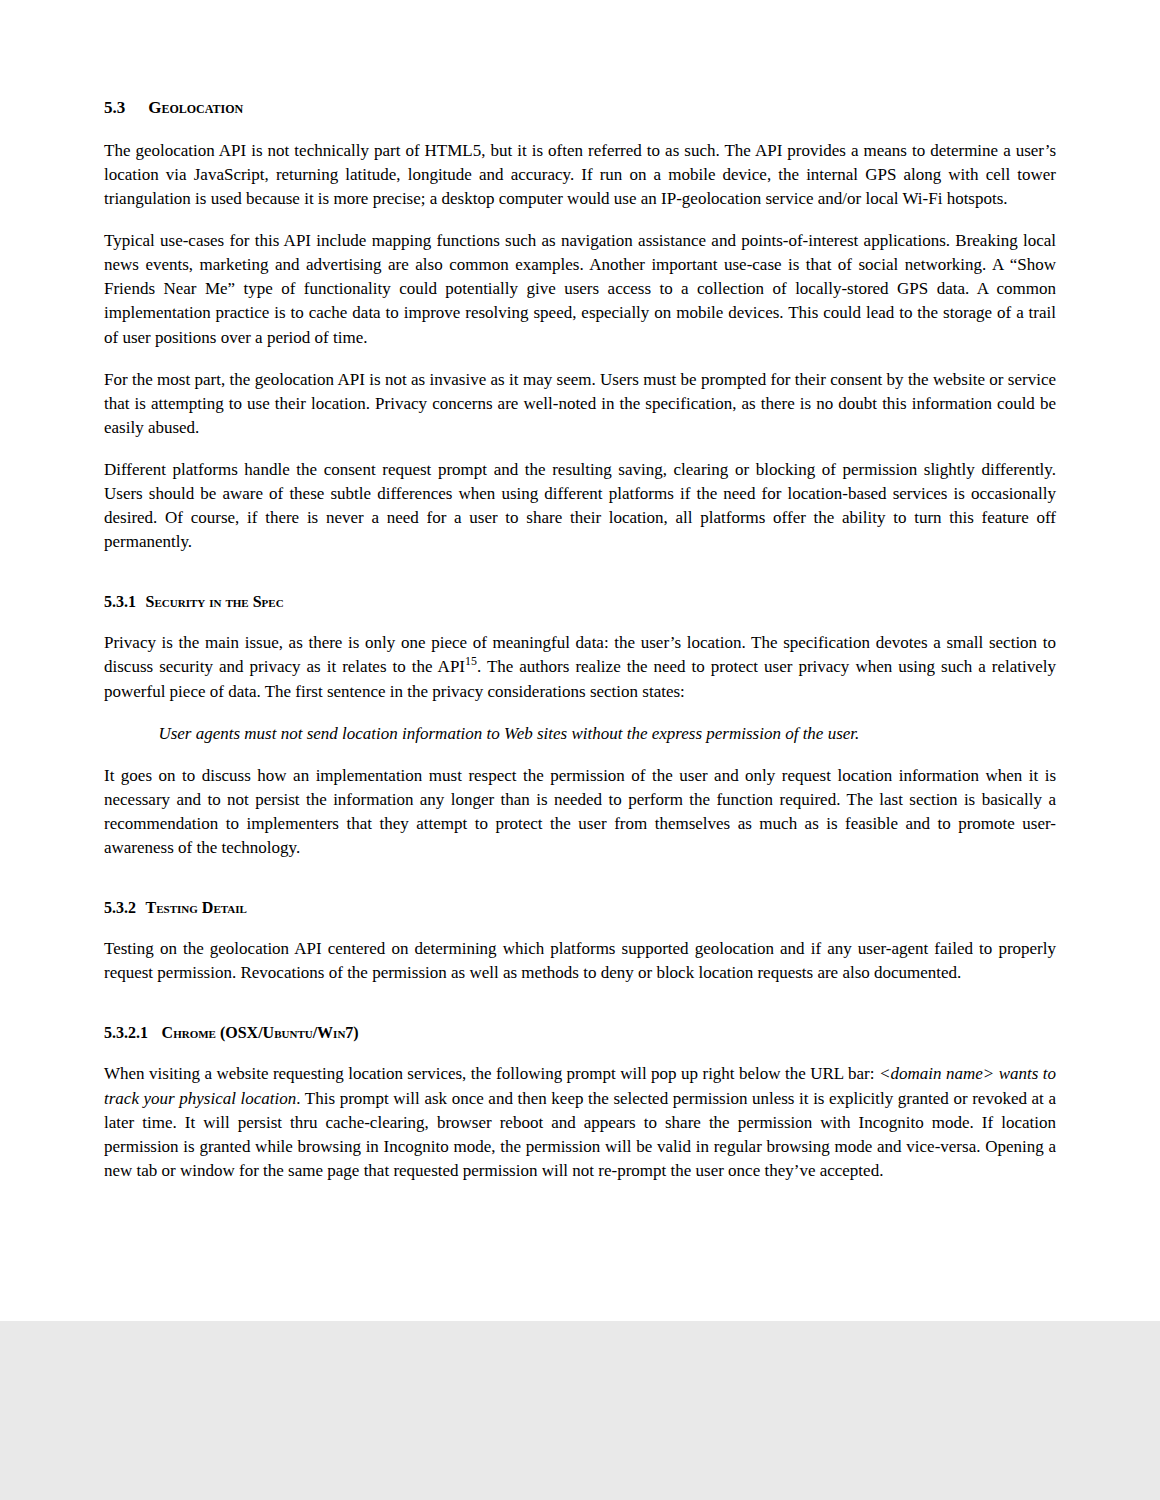5.3 Geolocation
The geolocation API is not technically part of HTML5, but it is often referred to as such. The API provides a means to determine a user’s location via JavaScript, returning latitude, longitude and accuracy. If run on a mobile device, the internal GPS along with cell tower triangulation is used because it is more precise; a desktop computer would use an IP-geolocation service and/or local Wi-Fi hotspots.
Typical use-cases for this API include mapping functions such as navigation assistance and points-of-interest applications. Breaking local news events, marketing and advertising are also common examples. Another important use-case is that of social networking. A “Show Friends Near Me” type of functionality could potentially give users access to a collection of locally-stored GPS data. A common implementation practice is to cache data to improve resolving speed, especially on mobile devices. This could lead to the storage of a trail of user positions over a period of time.
For the most part, the geolocation API is not as invasive as it may seem. Users must be prompted for their consent by the website or service that is attempting to use their location. Privacy concerns are well-noted in the specification, as there is no doubt this information could be easily abused.
Different platforms handle the consent request prompt and the resulting saving, clearing or blocking of permission slightly differently. Users should be aware of these subtle differences when using different platforms if the need for location-based services is occasionally desired. Of course, if there is never a need for a user to share their location, all platforms offer the ability to turn this feature off permanently.
5.3.1 Security in the Spec
Privacy is the main issue, as there is only one piece of meaningful data: the user’s location. The specification devotes a small section to discuss security and privacy as it relates to the API15. The authors realize the need to protect user privacy when using such a relatively powerful piece of data. The first sentence in the privacy considerations section states:
User agents must not send location information to Web sites without the express permission of the user.
It goes on to discuss how an implementation must respect the permission of the user and only request location information when it is necessary and to not persist the information any longer than is needed to perform the function required. The last section is basically a recommendation to implementers that they attempt to protect the user from themselves as much as is feasible and to promote user-awareness of the technology.
5.3.2 Testing Detail
Testing on the geolocation API centered on determining which platforms supported geolocation and if any user-agent failed to properly request permission. Revocations of the permission as well as methods to deny or block location requests are also documented.
5.3.2.1 Chrome (OSX/Ubuntu/Win7)
When visiting a website requesting location services, the following prompt will pop up right below the URL bar: <domain name> wants to track your physical location. This prompt will ask once and then keep the selected permission unless it is explicitly granted or revoked at a later time. It will persist thru cache-clearing, browser reboot and appears to share the permission with Incognito mode. If location permission is granted while browsing in Incognito mode, the permission will be valid in regular browsing mode and vice-versa. Opening a new tab or window for the same page that requested permission will not re-prompt the user once they’ve accepted.